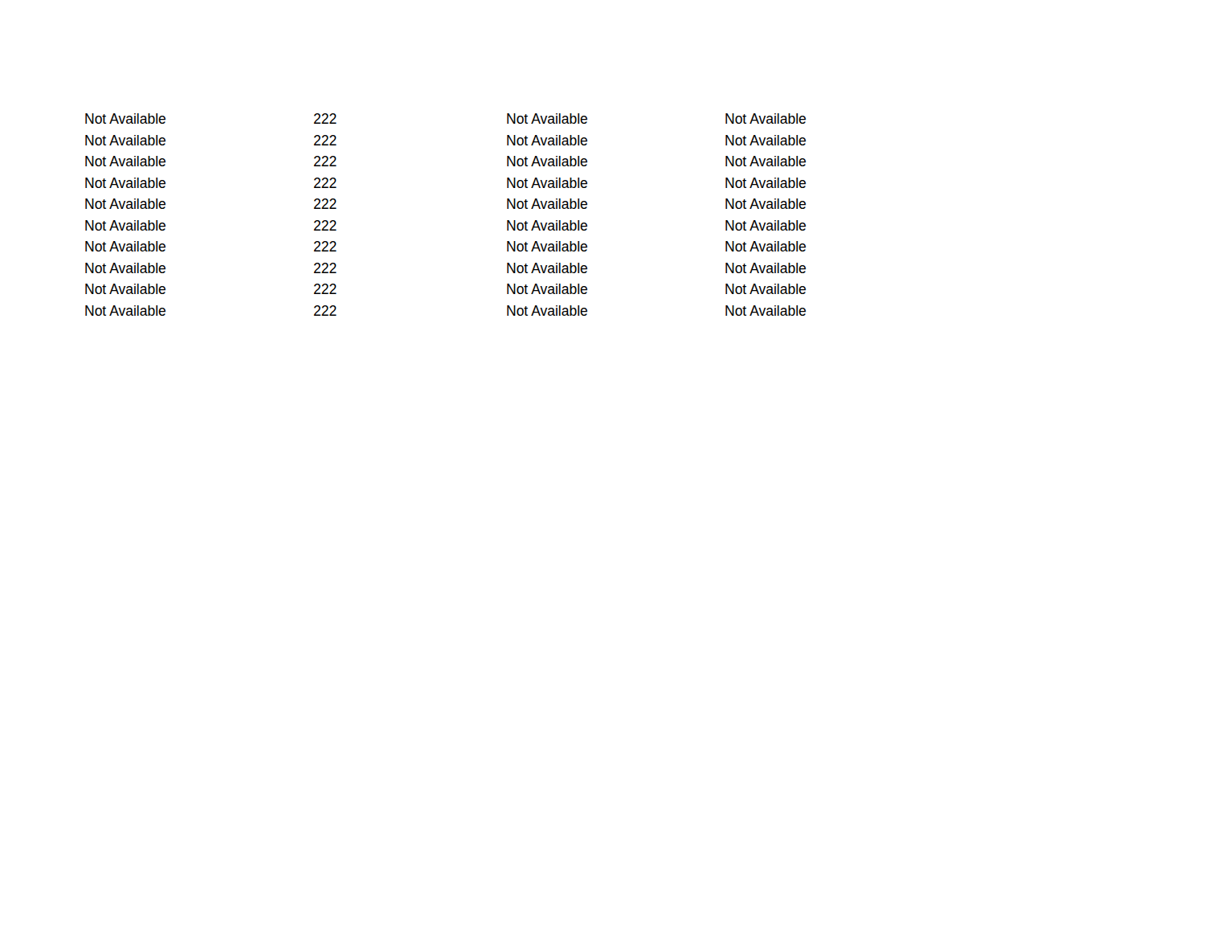| Not Available | 222 | Not Available | Not Available |
| Not Available | 222 | Not Available | Not Available |
| Not Available | 222 | Not Available | Not Available |
| Not Available | 222 | Not Available | Not Available |
| Not Available | 222 | Not Available | Not Available |
| Not Available | 222 | Not Available | Not Available |
| Not Available | 222 | Not Available | Not Available |
| Not Available | 222 | Not Available | Not Available |
| Not Available | 222 | Not Available | Not Available |
| Not Available | 222 | Not Available | Not Available |